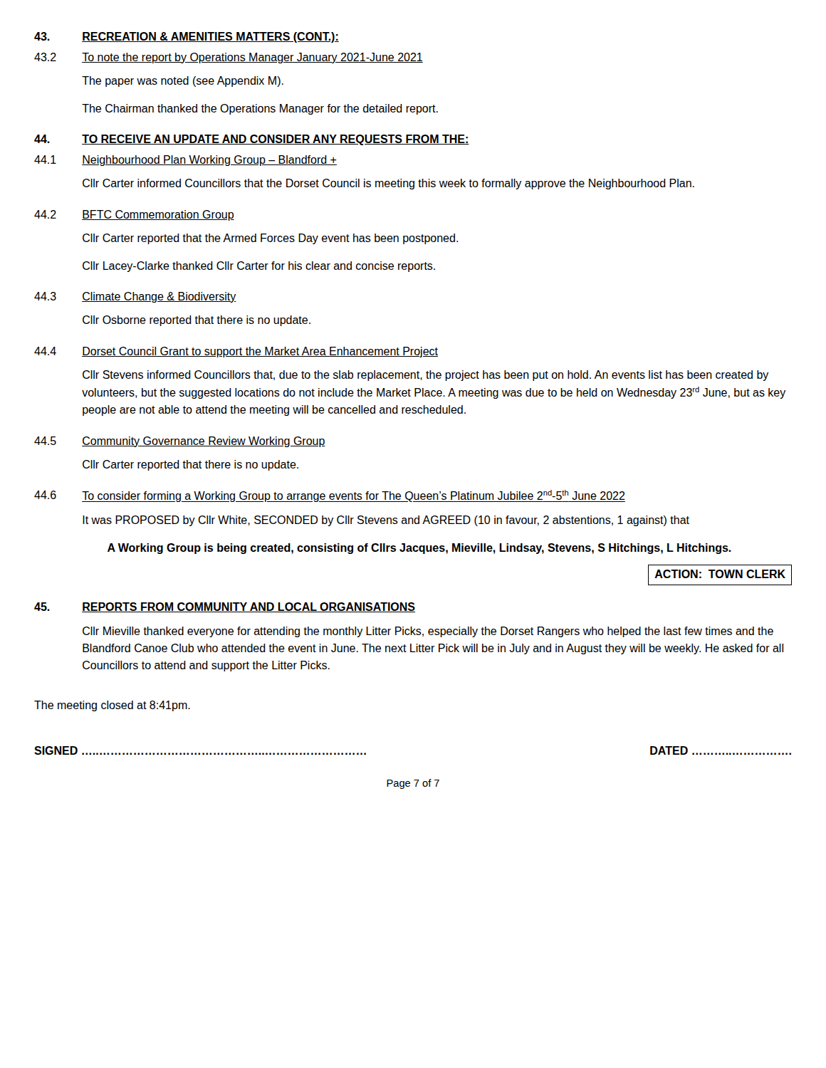43.
Recreation & Amenities Matters (cont.):
43.2
To note the report by Operations Manager January 2021-June 2021
The paper was noted (see Appendix M).
The Chairman thanked the Operations Manager for the detailed report.
44.
To receive an update and consider any requests from the:
44.1
Neighbourhood Plan Working Group – Blandford +
Cllr Carter informed Councillors that the Dorset Council is meeting this week to formally approve the Neighbourhood Plan.
44.2
BFTC Commemoration Group
Cllr Carter reported that the Armed Forces Day event has been postponed.
Cllr Lacey-Clarke thanked Cllr Carter for his clear and concise reports.
44.3
Climate Change & Biodiversity
Cllr Osborne reported that there is no update.
44.4
Dorset Council Grant to support the Market Area Enhancement Project
Cllr Stevens informed Councillors that, due to the slab replacement, the project has been put on hold. An events list has been created by volunteers, but the suggested locations do not include the Market Place. A meeting was due to be held on Wednesday 23rd June, but as key people are not able to attend the meeting will be cancelled and rescheduled.
44.5
Community Governance Review Working Group
Cllr Carter reported that there is no update.
44.6
To consider forming a Working Group to arrange events for The Queen’s Platinum Jubilee 2nd-5th June 2022
It was PROPOSED by Cllr White, SECONDED by Cllr Stevens and AGREED (10 in favour, 2 abstentions, 1 against) that
A Working Group is being created, consisting of Cllrs Jacques, Mieville, Lindsay, Stevens, S Hitchings, L Hitchings.
ACTION: TOWN CLERK
45.
Reports from community and local organisations
Cllr Mieville thanked everyone for attending the monthly Litter Picks, especially the Dorset Rangers who helped the last few times and the Blandford Canoe Club who attended the event in June. The next Litter Pick will be in July and in August they will be weekly. He asked for all Councillors to attend and support the Litter Picks.
The meeting closed at 8:41pm.
SIGNED …..……………………………………..……………………… DATED ………..…………….
Page 7 of 7